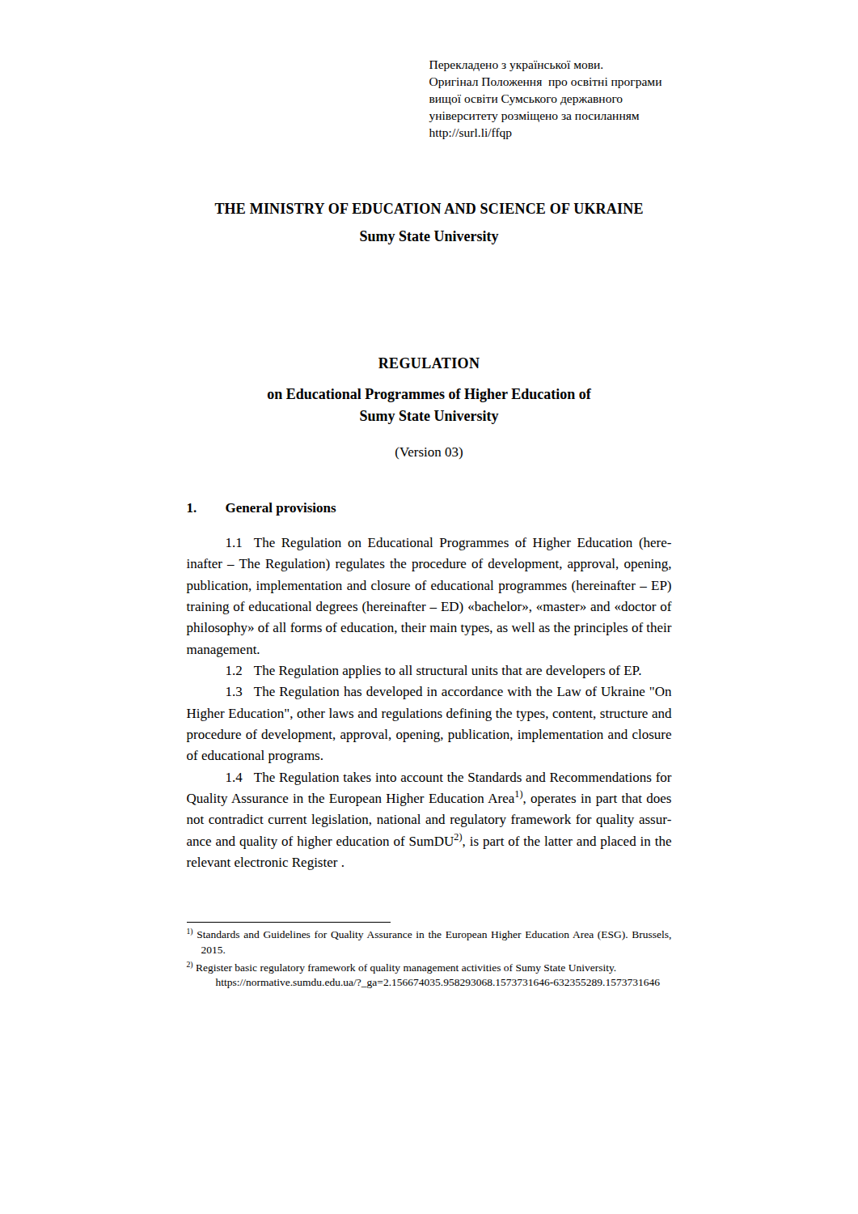Перекладено з української мови.
Оригінал Положення про освітні програми вищої освіти Сумського державного університету розміщено за посиланням http://surl.li/ffqp
THE MINISTRY OF EDUCATION AND SCIENCE OF UKRAINE
Sumy State University
REGULATION
on Educational Programmes of Higher Education of
Sumy State University
(Version 03)
1. General provisions
1.1 The Regulation on Educational Programmes of Higher Education (hereinafter – The Regulation) regulates the procedure of development, approval, opening, publication, implementation and closure of educational programmes (hereinafter – EP) training of educational degrees (hereinafter – ED) «bachelor», «master» and «doctor of philosophy» of all forms of education, their main types, as well as the principles of their management.
1.2 The Regulation applies to all structural units that are developers of EP.
1.3 The Regulation has developed in accordance with the Law of Ukraine "On Higher Education", other laws and regulations defining the types, content, structure and procedure of development, approval, opening, publication, implementation and closure of educational programs.
1.4 The Regulation takes into account the Standards and Recommendations for Quality Assurance in the European Higher Education Area1), operates in part that does not contradict current legislation, national and regulatory framework for quality assurance and quality of higher education of SumDU2), is part of the latter and placed in the relevant electronic Register .
1) Standards and Guidelines for Quality Assurance in the European Higher Education Area (ESG). Brussels, 2015.
2) Register basic regulatory framework of quality management activities of Sumy State University. https://normative.sumdu.edu.ua/?_ga=2.156674035.958293068.1573731646-632355289.1573731646